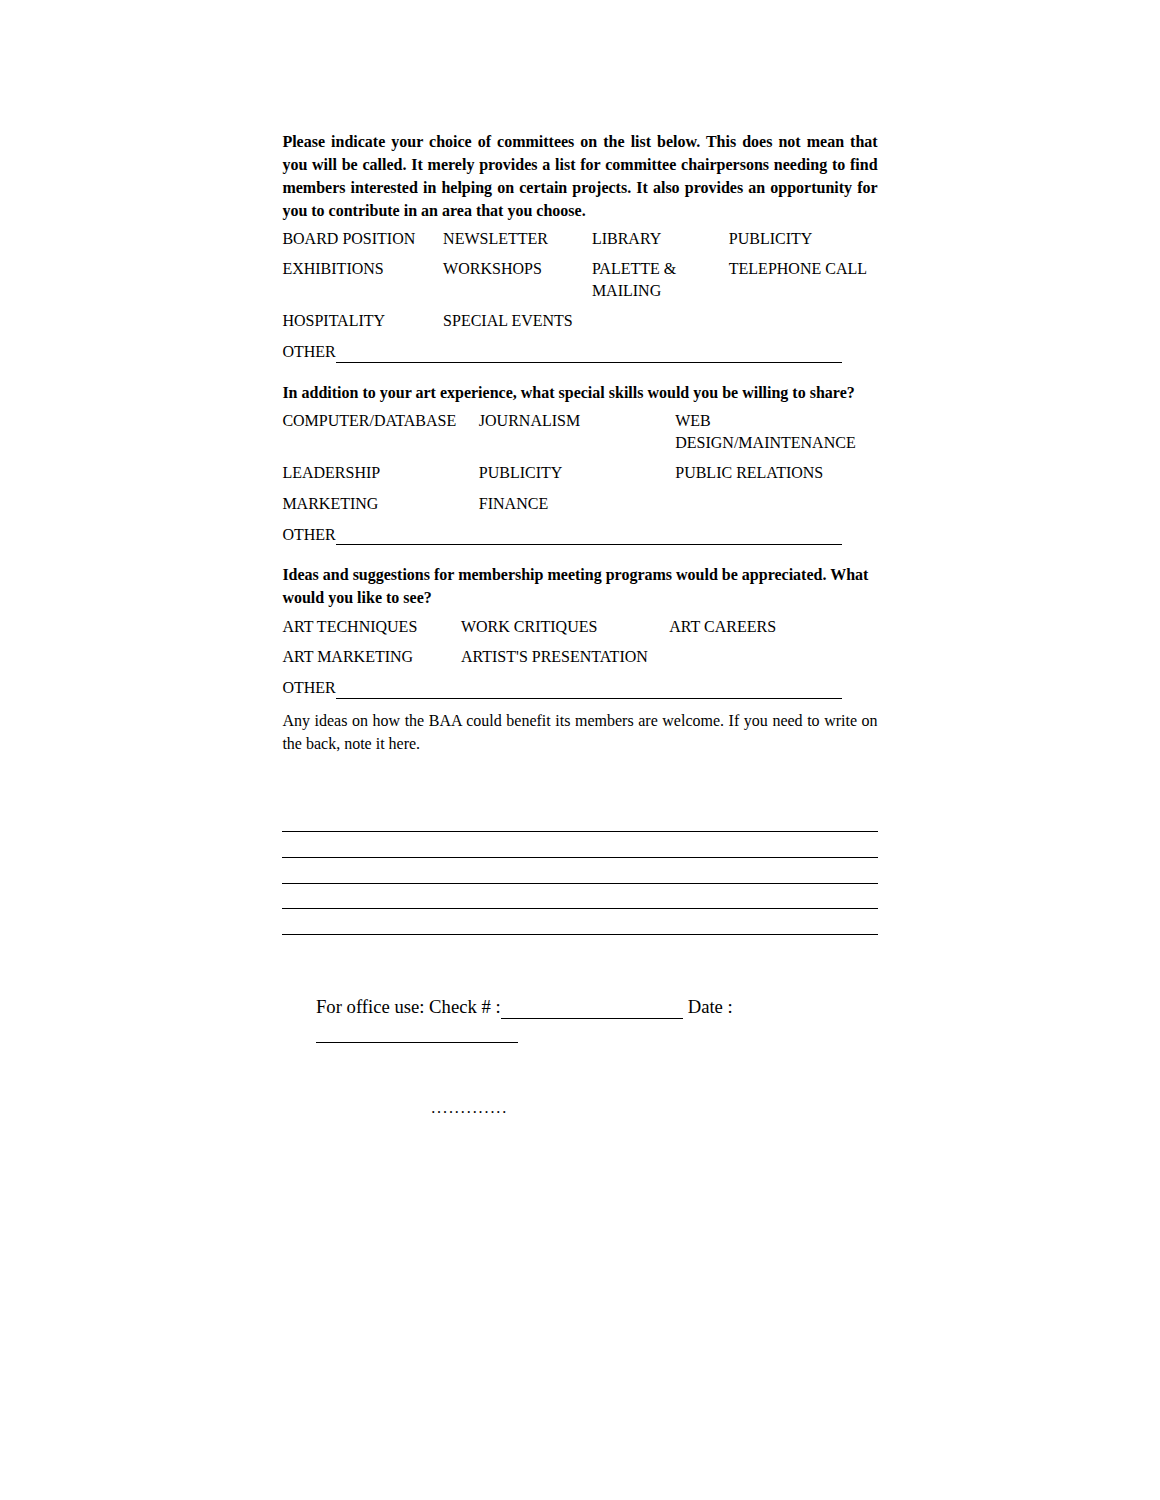Please indicate your choice of committees on the list below. This does not mean that you will be called. It merely provides a list for committee chairpersons needing to find members interested in helping on certain projects. It also provides an opportunity for you to contribute in an area that you choose.
| BOARD POSITION | NEWSLETTER | LIBRARY | PUBLICITY |
| EXHIBITIONS | WORKSHOPS | PALETTE & MAILING | TELEPHONE CALL |
| HOSPITALITY | SPECIAL EVENTS | | |
OTHER
In addition to your art experience, what special skills would you be willing to share?
| COMPUTER/DATABASE | JOURNALISM | WEB DESIGN/MAINTENANCE |
| LEADERSHIP | PUBLICITY | PUBLIC RELATIONS |
| MARKETING | FINANCE | |
OTHER
Ideas and suggestions for membership meeting programs would be appreciated. What would you like to see?
| ART TECHNIQUES | WORK CRITIQUES | ART CAREERS |
| ART MARKETING | ARTIST'S PRESENTATION | |
OTHER
Any ideas on how the BAA could benefit its members are welcome. If you need to write on the back, note it here.
For office use: Check # : Date :
.............